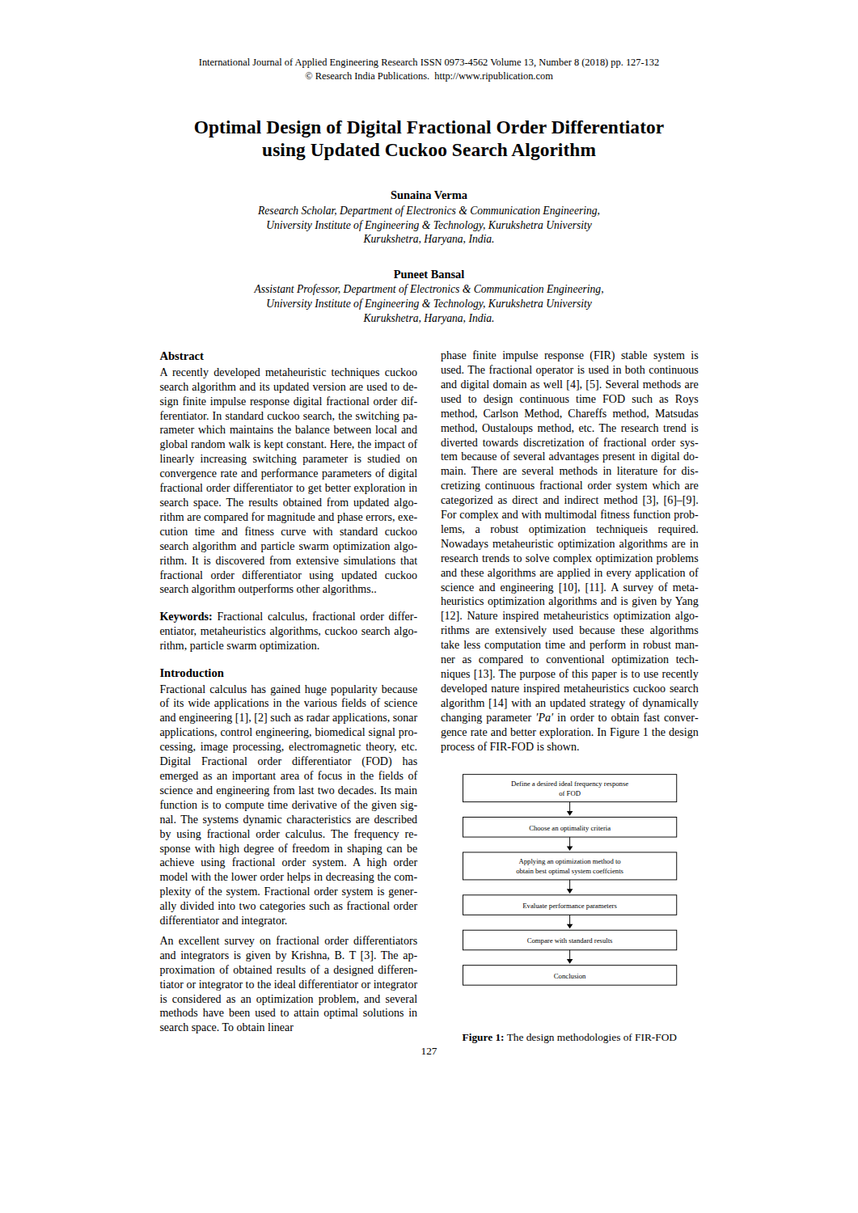International Journal of Applied Engineering Research ISSN 0973-4562 Volume 13, Number 8 (2018) pp. 127-132 © Research India Publications. http://www.ripublication.com
Optimal Design of Digital Fractional Order Differentiator
using Updated Cuckoo Search Algorithm
Sunaina Verma
Research Scholar, Department of Electronics & Communication Engineering,
University Institute of Engineering & Technology, Kurukshetra University
Kurukshetra, Haryana, India.
Puneet Bansal
Assistant Professor, Department of Electronics & Communication Engineering,
University Institute of Engineering & Technology, Kurukshetra University
Kurukshetra, Haryana, India.
Abstract
A recently developed metaheuristic techniques cuckoo search algorithm and its updated version are used to design finite impulse response digital fractional order differentiator. In standard cuckoo search, the switching parameter which maintains the balance between local and global random walk is kept constant. Here, the impact of linearly increasing switching parameter is studied on convergence rate and performance parameters of digital fractional order differentiator to get better exploration in search space. The results obtained from updated algorithm are compared for magnitude and phase errors, execution time and fitness curve with standard cuckoo search algorithm and particle swarm optimization algorithm. It is discovered from extensive simulations that fractional order differentiator using updated cuckoo search algorithm outperforms other algorithms..
Keywords: Fractional calculus, fractional order differentiator, metaheuristics algorithms, cuckoo search algorithm, particle swarm optimization.
Introduction
Fractional calculus has gained huge popularity because of its wide applications in the various fields of science and engineering [1], [2] such as radar applications, sonar applications, control engineering, biomedical signal processing, image processing, electromagnetic theory, etc. Digital Fractional order differentiator (FOD) has emerged as an important area of focus in the fields of science and engineering from last two decades. Its main function is to compute time derivative of the given signal. The systems dynamic characteristics are described by using fractional order calculus. The frequency response with high degree of freedom in shaping can be achieve using fractional order system. A high order model with the lower order helps in decreasing the complexity of the system. Fractional order system is generally divided into two categories such as fractional order differentiator and integrator.
An excellent survey on fractional order differentiators and integrators is given by Krishna, B. T [3]. The approximation of obtained results of a designed differentiator or integrator to the ideal differentiator or integrator is considered as an optimization problem, and several methods have been used to attain optimal solutions in search space. To obtain linear
phase finite impulse response (FIR) stable system is used. The fractional operator is used in both continuous and digital domain as well [4], [5]. Several methods are used to design continuous time FOD such as Roys method, Carlson Method, Chareffs method, Matsudas method, Oustaloups method, etc. The research trend is diverted towards discretization of fractional order system because of several advantages present in digital domain. There are several methods in literature for discretizing continuous fractional order system which are categorized as direct and indirect method [3], [6]–[9]. For complex and with multimodal fitness function problems, a robust optimization techniqueis required. Nowadays metaheuristic optimization algorithms are in research trends to solve complex optimization problems and these algorithms are applied in every application of science and engineering [10], [11]. A survey of metaheuristics optimization algorithms and is given by Yang [12]. Nature inspired metaheuristics optimization algorithms are extensively used because these algorithms take less computation time and perform in robust manner as compared to conventional optimization techniques [13]. The purpose of this paper is to use recently developed nature inspired metaheuristics cuckoo search algorithm [14] with an updated strategy of dynamically changing parameter ′Pa′ in order to obtain fast convergence rate and better exploration. In Figure 1 the design process of FIR-FOD is shown.
Define a desired ideal frequency response of FOD Choose an optimality criteria Applying an optimization method to obtain best optimal system coeffcients Evaluate performance parameters Compare with standard results Conclusion
Figure 1: The design methodologies of FIR-FOD
127